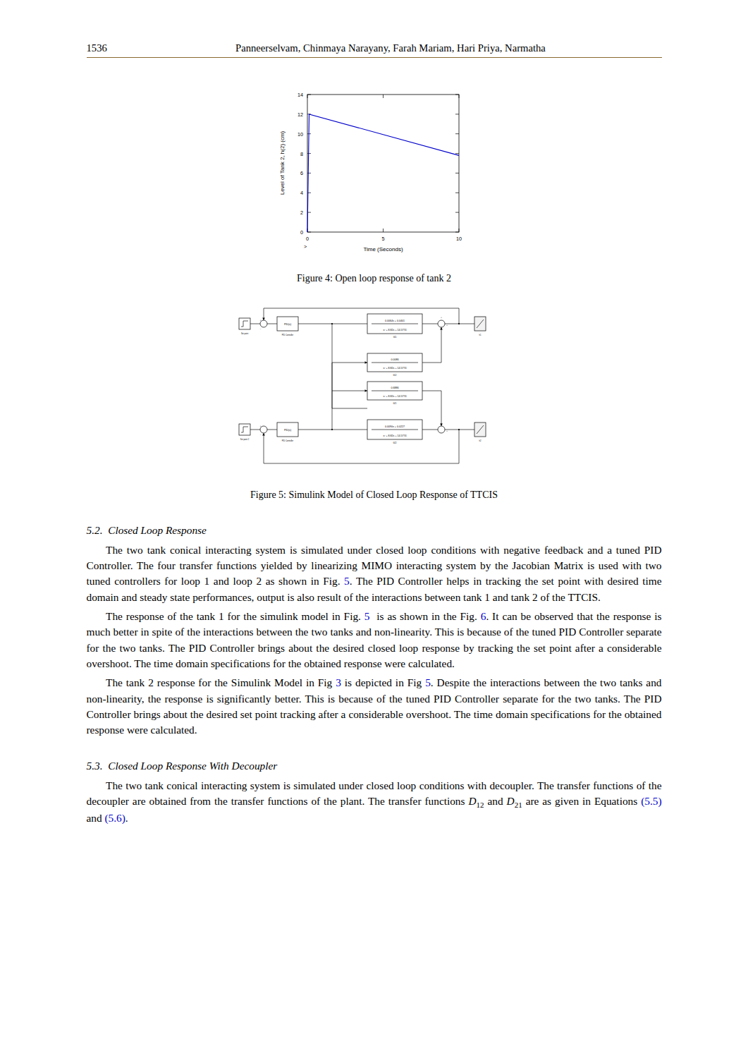1536 Panneerselvam, Chinmaya Narayany, Farah Mariam, Hari Priya, Narmatha
0 2 4 6 8 10 12 14 0 5 10 Time (Seconds) Level of Tank 2, h(2) (cm) >
Figure 4: Open loop response of tank 2
Set point + − PID(s) PID Controller 0.0064s + 0.0401 s² + 8.82s + 14.5774 G11 + + h1 0.0086 s² + 8.82s + 14.5774 G12 0.6886 s² + 8.82s + 14.5774 G21 Set point 2 + − PID(s) PID Controller 0.0090s + 0.0227 s² + 8.82s + 14.5774 G22 + + h2
Figure 5: Simulink Model of Closed Loop Response of TTCIS
5.2. Closed Loop Response
The two tank conical interacting system is simulated under closed loop conditions with negative feedback and a tuned PID Controller. The four transfer functions yielded by linearizing MIMO interacting system by the Jacobian Matrix is used with two tuned controllers for loop 1 and loop 2 as shown in Fig. 5. The PID Controller helps in tracking the set point with desired time domain and steady state performances, output is also result of the interactions between tank 1 and tank 2 of the TTCIS.
The response of the tank 1 for the simulink model in Fig. 5 is as shown in the Fig. 6. It can be observed that the response is much better in spite of the interactions between the two tanks and non-linearity. This is because of the tuned PID Controller separate for the two tanks. The PID Controller brings about the desired closed loop response by tracking the set point after a considerable overshoot. The time domain specifications for the obtained response were calculated.
The tank 2 response for the Simulink Model in Fig 3 is depicted in Fig 5. Despite the interactions between the two tanks and non-linearity, the response is significantly better. This is because of the tuned PID Controller separate for the two tanks. The PID Controller brings about the desired set point tracking after a considerable overshoot. The time domain specifications for the obtained response were calculated.
5.3. Closed Loop Response With Decoupler
The two tank conical interacting system is simulated under closed loop conditions with decoupler. The transfer functions of the decoupler are obtained from the transfer functions of the plant. The transfer functions D12 and D21 are as given in Equations (5.5) and (5.6).